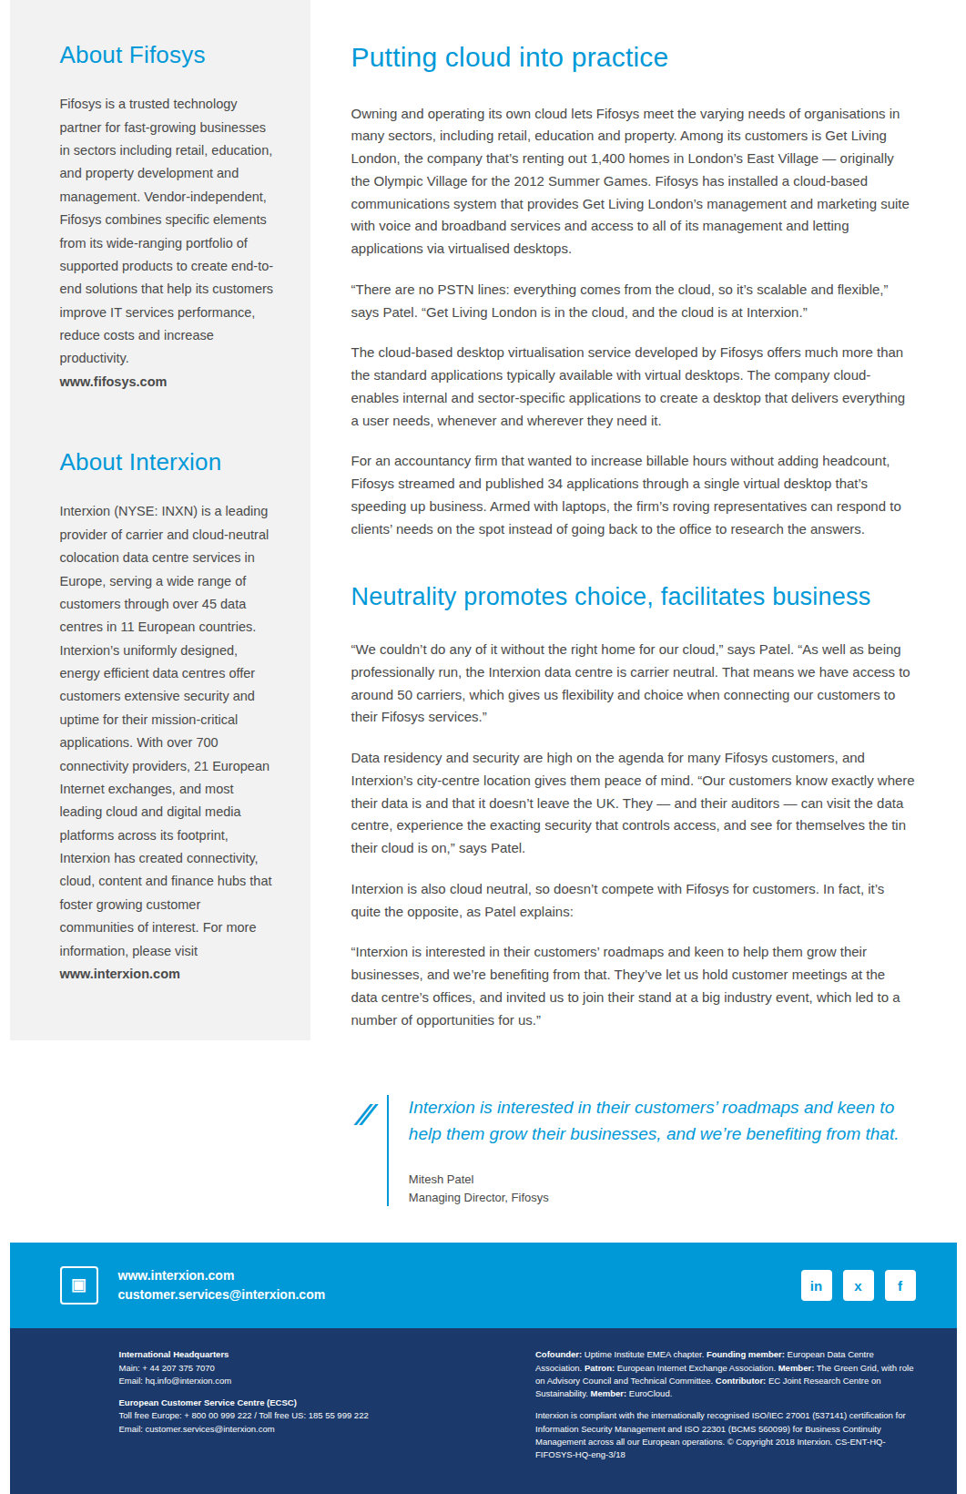About Fifosys
Fifosys is a trusted technology partner for fast-growing businesses in sectors including retail, education, and property development and management. Vendor-independent, Fifosys combines specific elements from its wide-ranging portfolio of supported products to create end-to-end solutions that help its customers improve IT services performance, reduce costs and increase productivity.
www.fifosys.com
About Interxion
Interxion (NYSE: INXN) is a leading provider of carrier and cloud-neutral colocation data centre services in Europe, serving a wide range of customers through over 45 data centres in 11 European countries. Interxion’s uniformly designed, energy efficient data centres offer customers extensive security and uptime for their mission-critical applications. With over 700 connectivity providers, 21 European Internet exchanges, and most leading cloud and digital media platforms across its footprint, Interxion has created connectivity, cloud, content and finance hubs that foster growing customer communities of interest. For more information, please visit www.interxion.com
Putting cloud into practice
Owning and operating its own cloud lets Fifosys meet the varying needs of organisations in many sectors, including retail, education and property. Among its customers is Get Living London, the company that’s renting out 1,400 homes in London’s East Village — originally the Olympic Village for the 2012 Summer Games. Fifosys has installed a cloud-based communications system that provides Get Living London’s management and marketing suite with voice and broadband services and access to all of its management and letting applications via virtualised desktops.
“There are no PSTN lines: everything comes from the cloud, so it’s scalable and flexible,” says Patel. “Get Living London is in the cloud, and the cloud is at Interxion.”
The cloud-based desktop virtualisation service developed by Fifosys offers much more than the standard applications typically available with virtual desktops. The company cloud-enables internal and sector-specific applications to create a desktop that delivers everything a user needs, whenever and wherever they need it.
For an accountancy firm that wanted to increase billable hours without adding headcount, Fifosys streamed and published 34 applications through a single virtual desktop that’s speeding up business. Armed with laptops, the firm’s roving representatives can respond to clients’ needs on the spot instead of going back to the office to research the answers.
Neutrality promotes choice, facilitates business
“We couldn’t do any of it without the right home for our cloud,” says Patel. “As well as being professionally run, the Interxion data centre is carrier neutral. That means we have access to around 50 carriers, which gives us flexibility and choice when connecting our customers to their Fifosys services.”
Data residency and security are high on the agenda for many Fifosys customers, and Interxion’s city-centre location gives them peace of mind. “Our customers know exactly where their data is and that it doesn’t leave the UK. They — and their auditors — can visit the data centre, experience the exacting security that controls access, and see for themselves the tin their cloud is on,” says Patel.
Interxion is also cloud neutral, so doesn’t compete with Fifosys for customers. In fact, it’s quite the opposite, as Patel explains:
“Interxion is interested in their customers’ roadmaps and keen to help them grow their businesses, and we’re benefiting from that. They’ve let us hold customer meetings at the data centre’s offices, and invited us to join their stand at a big industry event, which led to a number of opportunities for us.”
⁄⁄
Interxion is interested in their customers’ roadmaps and keen to help them grow their businesses, and we’re benefiting from that.
Mitesh Patel
Managing Director, Fifosys
▣
www.interxion.com
customer.services@interxion.com
in x f
International Headquarters
Main: + 44 207 375 7070
Email: hq.info@interxion.com
European Customer Service Centre (ECSC)
Toll free Europe: + 800 00 999 222 / Toll free US: 185 55 999 222
Email: customer.services@interxion.com
Cofounder: Uptime Institute EMEA chapter. Founding member: European Data Centre Association. Patron: European Internet Exchange Association. Member: The Green Grid, with role on Advisory Council and Technical Committee. Contributor: EC Joint Research Centre on Sustainability. Member: EuroCloud.
Interxion is compliant with the internationally recognised ISO/IEC 27001 (537141) certification for Information Security Management and ISO 22301 (BCMS 560099) for Business Continuity Management across all our European operations. © Copyright 2018 Interxion. CS-ENT-HQ-FIFOSYS-HQ-eng-3/18